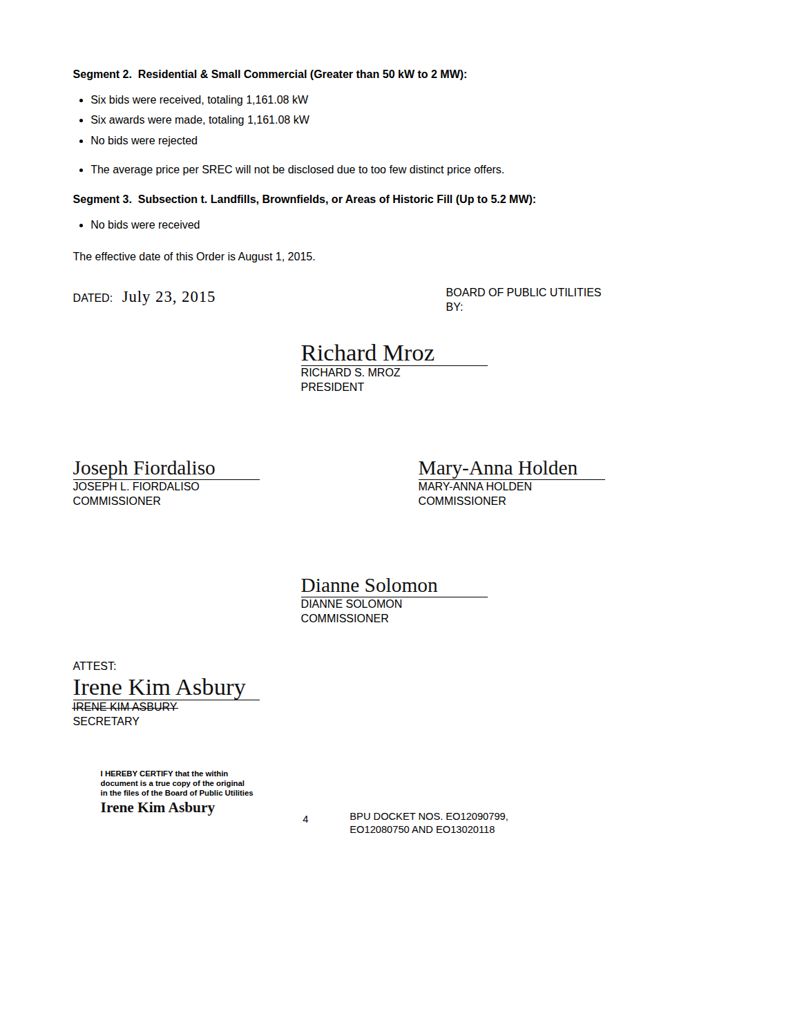Segment 2. Residential & Small Commercial (Greater than 50 kW to 2 MW):
Six bids were received, totaling 1,161.08 kW
Six awards were made, totaling 1,161.08 kW
No bids were rejected
The average price per SREC will not be disclosed due to too few distinct price offers.
Segment 3. Subsection t. Landfills, Brownfields, or Areas of Historic Fill (Up to 5.2 MW):
No bids were received
The effective date of this Order is August 1, 2015.
DATED:July 23, 2015
BOARD OF PUBLIC UTILITIES
BY:
Richard Mroz
RICHARD S. MROZ
PRESIDENT
Joseph Fiordaliso
JOSEPH L. FIORDALISO
COMMISSIONER
Mary-Anna Holden
MARY-ANNA HOLDEN
COMMISSIONER
Dianne Solomon
DIANNE SOLOMON
COMMISSIONER
ATTEST:
Irene Kim Asbury
IRENE KIM ASBURY
SECRETARY
I HEREBY CERTIFY that the within
document is a true copy of the original
in the files of the Board of Public Utilities
Irene Kim Asbury
4
BPU DOCKET NOS. EO12090799,
EO12080750 AND EO13020118